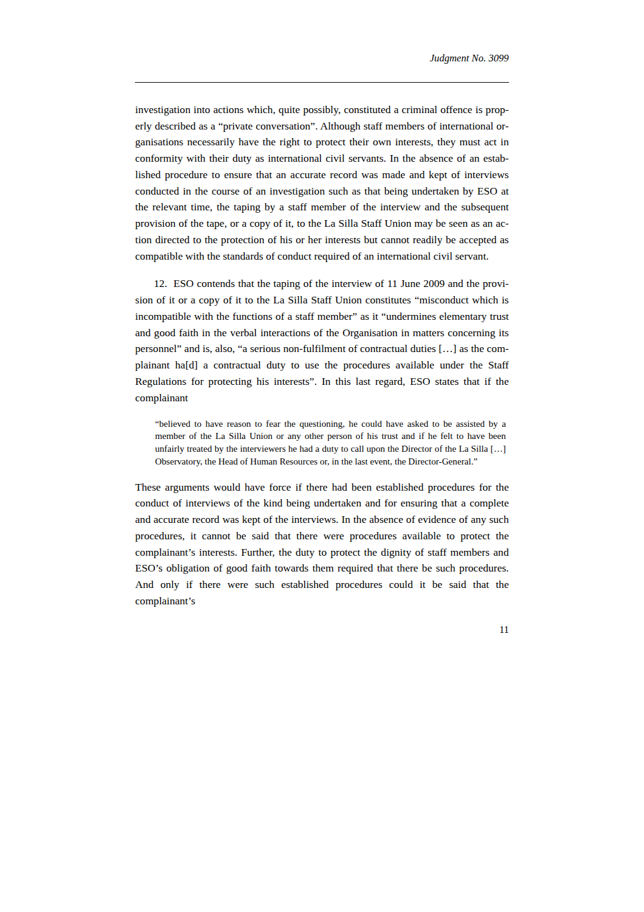Judgment No. 3099
investigation into actions which, quite possibly, constituted a criminal offence is properly described as a “private conversation”. Although staff members of international organisations necessarily have the right to protect their own interests, they must act in conformity with their duty as international civil servants. In the absence of an established procedure to ensure that an accurate record was made and kept of interviews conducted in the course of an investigation such as that being undertaken by ESO at the relevant time, the taping by a staff member of the interview and the subsequent provision of the tape, or a copy of it, to the La Silla Staff Union may be seen as an action directed to the protection of his or her interests but cannot readily be accepted as compatible with the standards of conduct required of an international civil servant.
12. ESO contends that the taping of the interview of 11 June 2009 and the provision of it or a copy of it to the La Silla Staff Union constitutes “misconduct which is incompatible with the functions of a staff member” as it “undermines elementary trust and good faith in the verbal interactions of the Organisation in matters concerning its personnel” and is, also, “a serious non-fulfilment of contractual duties […] as the complainant ha[d] a contractual duty to use the procedures available under the Staff Regulations for protecting his interests”. In this last regard, ESO states that if the complainant
“believed to have reason to fear the questioning, he could have asked to be assisted by a member of the La Silla Union or any other person of his trust and if he felt to have been unfairly treated by the interviewers he had a duty to call upon the Director of the La Silla […] Observatory, the Head of Human Resources or, in the last event, the Director-General.”
These arguments would have force if there had been established procedures for the conduct of interviews of the kind being undertaken and for ensuring that a complete and accurate record was kept of the interviews. In the absence of evidence of any such procedures, it cannot be said that there were procedures available to protect the complainant’s interests. Further, the duty to protect the dignity of staff members and ESO’s obligation of good faith towards them required that there be such procedures. And only if there were such established procedures could it be said that the complainant’s
11